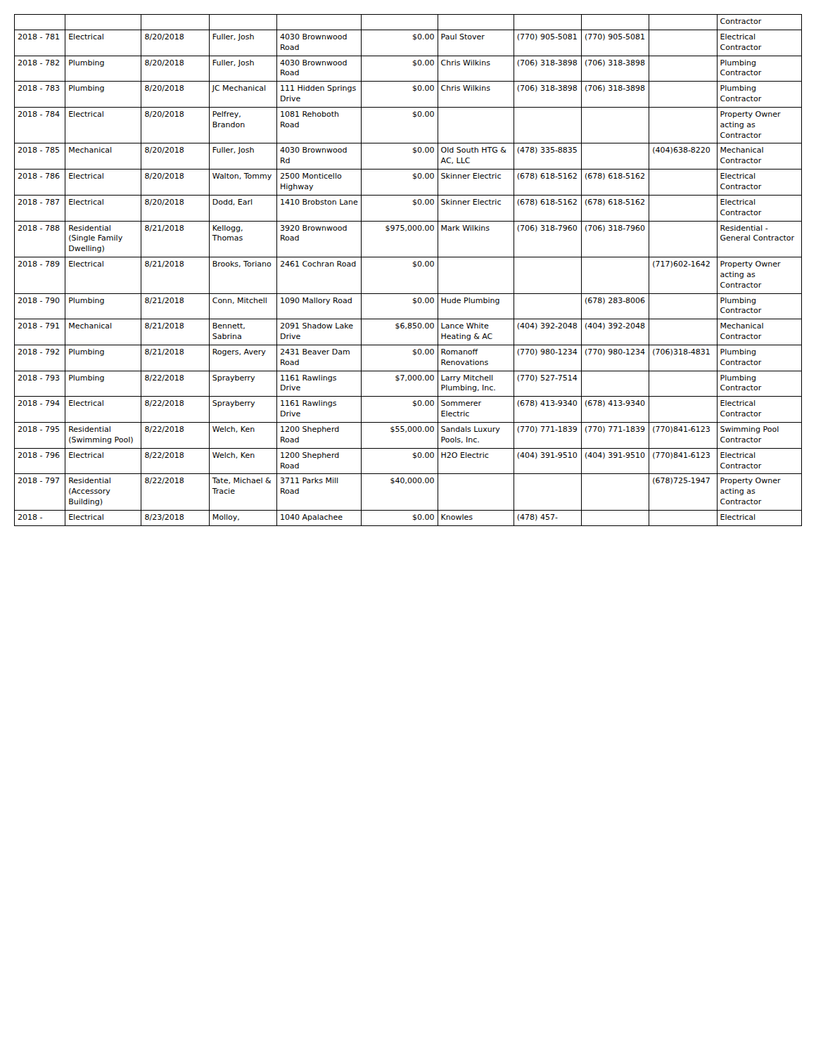| | | | | | | | | | | Contractor |
| 2018 - 781 | Electrical | 8/20/2018 | Fuller, Josh | 4030 Brownwood Road | $0.00 | Paul Stover | (770) 905-5081 | (770) 905-5081 | | Electrical Contractor |
| 2018 - 782 | Plumbing | 8/20/2018 | Fuller, Josh | 4030 Brownwood Road | $0.00 | Chris Wilkins | (706) 318-3898 | (706) 318-3898 | | Plumbing Contractor |
| 2018 - 783 | Plumbing | 8/20/2018 | JC Mechanical | 111 Hidden Springs Drive | $0.00 | Chris Wilkins | (706) 318-3898 | (706) 318-3898 | | Plumbing Contractor |
| 2018 - 784 | Electrical | 8/20/2018 | Pelfrey, Brandon | 1081 Rehoboth Road | $0.00 | | | | | Property Owner acting as Contractor |
| 2018 - 785 | Mechanical | 8/20/2018 | Fuller, Josh | 4030 Brownwood Rd | $0.00 | Old South HTG & AC, LLC | (478) 335-8835 | | (404)638-8220 | Mechanical Contractor |
| 2018 - 786 | Electrical | 8/20/2018 | Walton, Tommy | 2500 Monticello Highway | $0.00 | Skinner Electric | (678) 618-5162 | (678) 618-5162 | | Electrical Contractor |
| 2018 - 787 | Electrical | 8/20/2018 | Dodd, Earl | 1410 Brobston Lane | $0.00 | Skinner Electric | (678) 618-5162 | (678) 618-5162 | | Electrical Contractor |
| 2018 - 788 | Residential (Single Family Dwelling) | 8/21/2018 | Kellogg, Thomas | 3920 Brownwood Road | $975,000.00 | Mark Wilkins | (706) 318-7960 | (706) 318-7960 | | Residential - General Contractor |
| 2018 - 789 | Electrical | 8/21/2018 | Brooks, Toriano | 2461 Cochran Road | $0.00 | | | | (717)602-1642 | Property Owner acting as Contractor |
| 2018 - 790 | Plumbing | 8/21/2018 | Conn, Mitchell | 1090 Mallory Road | $0.00 | Hude Plumbing | | (678) 283-8006 | | Plumbing Contractor |
| 2018 - 791 | Mechanical | 8/21/2018 | Bennett, Sabrina | 2091 Shadow Lake Drive | $6,850.00 | Lance White Heating & AC | (404) 392-2048 | (404) 392-2048 | | Mechanical Contractor |
| 2018 - 792 | Plumbing | 8/21/2018 | Rogers, Avery | 2431 Beaver Dam Road | $0.00 | Romanoff Renovations | (770) 980-1234 | (770) 980-1234 | (706)318-4831 | Plumbing Contractor |
| 2018 - 793 | Plumbing | 8/22/2018 | Sprayberry | 1161 Rawlings Drive | $7,000.00 | Larry Mitchell Plumbing, Inc. | (770) 527-7514 | | | Plumbing Contractor |
| 2018 - 794 | Electrical | 8/22/2018 | Sprayberry | 1161 Rawlings Drive | $0.00 | Sommerer Electric | (678) 413-9340 | (678) 413-9340 | | Electrical Contractor |
| 2018 - 795 | Residential (Swimming Pool) | 8/22/2018 | Welch, Ken | 1200 Shepherd Road | $55,000.00 | Sandals Luxury Pools, Inc. | (770) 771-1839 | (770) 771-1839 | (770)841-6123 | Swimming Pool Contractor |
| 2018 - 796 | Electrical | 8/22/2018 | Welch, Ken | 1200 Shepherd Road | $0.00 | H2O Electric | (404) 391-9510 | (404) 391-9510 | (770)841-6123 | Electrical Contractor |
| 2018 - 797 | Residential (Accessory Building) | 8/22/2018 | Tate, Michael & Tracie | 3711 Parks Mill Road | $40,000.00 | | | | (678)725-1947 | Property Owner acting as Contractor |
| 2018 - | Electrical | 8/23/2018 | Molloy, | 1040 Apalachee | $0.00 | Knowles | (478) 457- | | | Electrical |